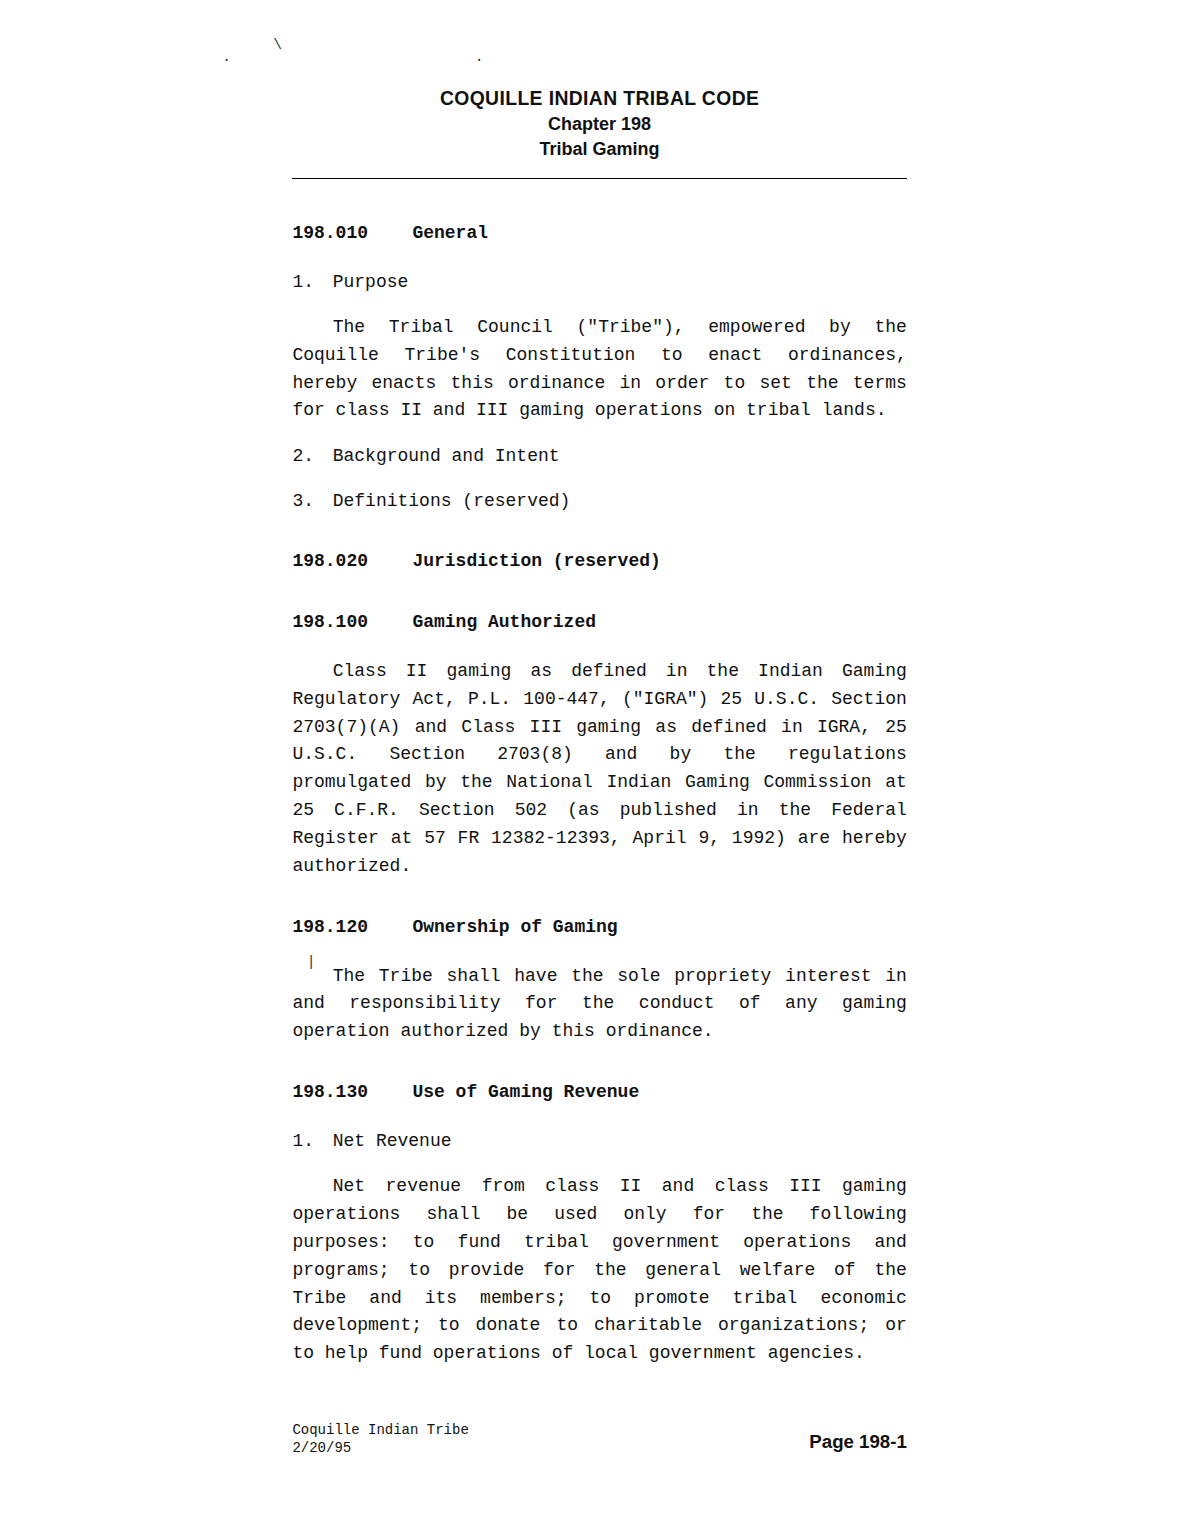. \ .
COQUILLE INDIAN TRIBAL CODE
Chapter 198
Tribal Gaming
198.010 General
1. Purpose
The Tribal Council ("Tribe"), empowered by the Coquille Tribe's Constitution to enact ordinances, hereby enacts this ordinance in order to set the terms for class II and III gaming operations on tribal lands.
2. Background and Intent
3. Definitions (reserved)
198.020 Jurisdiction (reserved)
198.100 Gaming Authorized
Class II gaming as defined in the Indian Gaming Regulatory Act, P.L. 100-447, ("IGRA") 25 U.S.C. Section 2703(7)(A) and Class III gaming as defined in IGRA, 25 U.S.C. Section 2703(8) and by the regulations promulgated by the National Indian Gaming Commission at 25 C.F.R. Section 502 (as published in the Federal Register at 57 FR 12382-12393, April 9, 1992) are hereby authorized.
198.120 Ownership of Gaming
The Tribe shall have the sole propriety interest in and responsibility for the conduct of any gaming operation authorized by this ordinance.
198.130 Use of Gaming Revenue
1. Net Revenue
Net revenue from class II and class III gaming operations shall be used only for the following purposes: to fund tribal government operations and programs; to provide for the general welfare of the Tribe and its members; to promote tribal economic development; to donate to charitable organizations; or to help fund operations of local government agencies.
Coquille Indian Tribe
2/20/95
Page 198-1
|